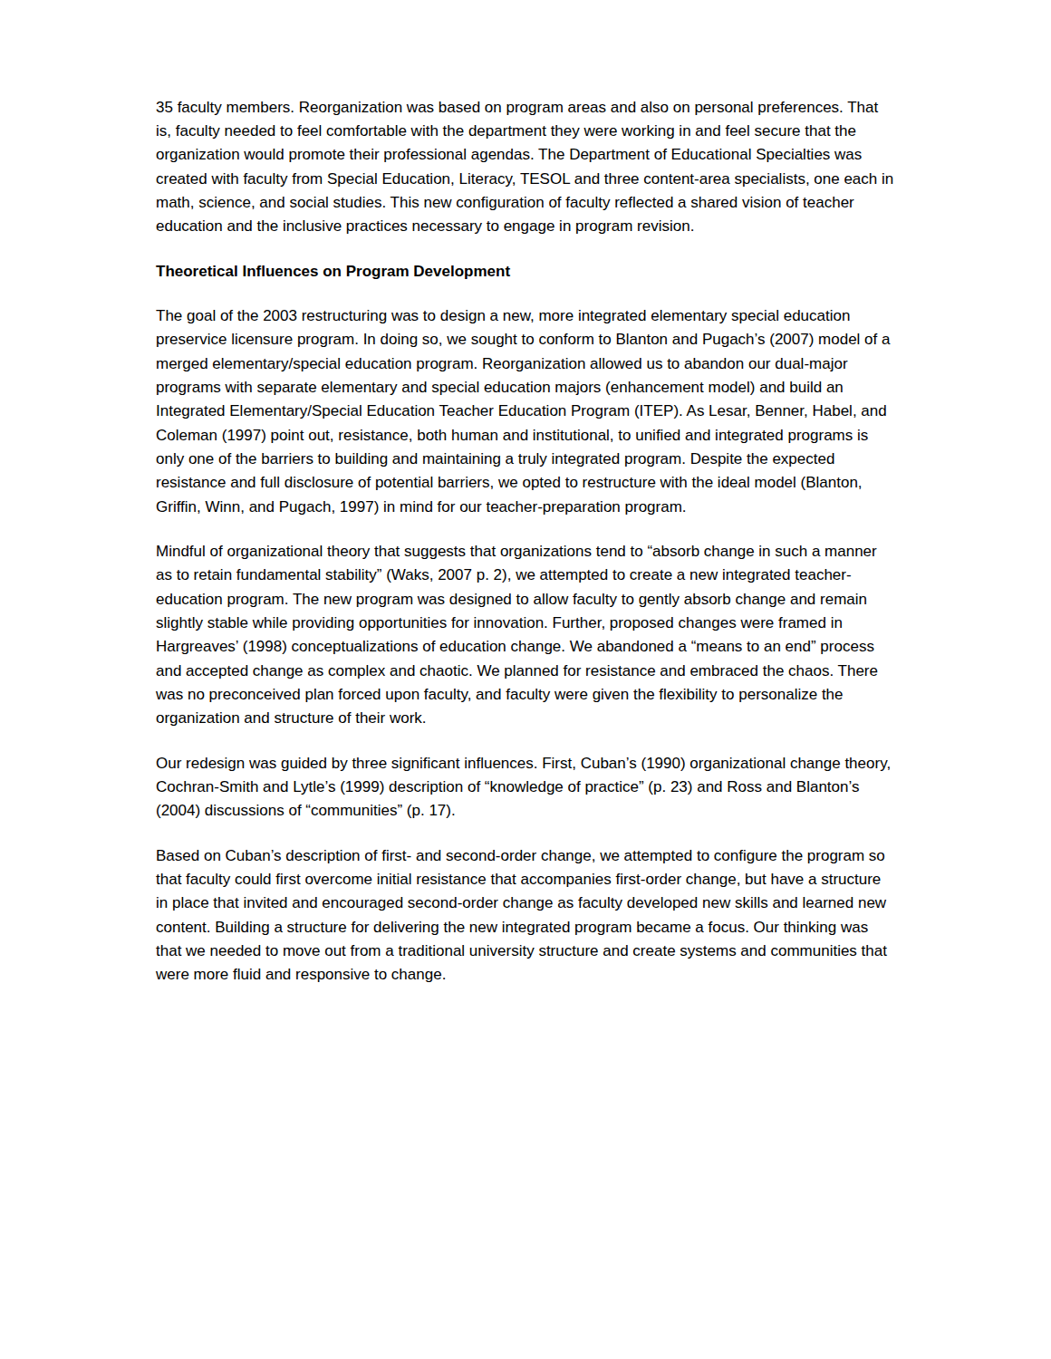35 faculty members. Reorganization was based on program areas and also on personal preferences. That is, faculty needed to feel comfortable with the department they were working in and feel secure that the organization would promote their professional agendas. The Department of Educational Specialties was created with faculty from Special Education, Literacy, TESOL and three content-area specialists, one each in math, science, and social studies. This new configuration of faculty reflected a shared vision of teacher education and the inclusive practices necessary to engage in program revision.
Theoretical Influences on Program Development
The goal of the 2003 restructuring was to design a new, more integrated elementary special education preservice licensure program. In doing so, we sought to conform to Blanton and Pugach’s (2007) model of a merged elementary/special education program. Reorganization allowed us to abandon our dual-major programs with separate elementary and special education majors (enhancement model) and build an Integrated Elementary/Special Education Teacher Education Program (ITEP). As Lesar, Benner, Habel, and Coleman (1997) point out, resistance, both human and institutional, to unified and integrated programs is only one of the barriers to building and maintaining a truly integrated program. Despite the expected resistance and full disclosure of potential barriers, we opted to restructure with the ideal model (Blanton, Griffin, Winn, and Pugach, 1997) in mind for our teacher-preparation program.
Mindful of organizational theory that suggests that organizations tend to “absorb change in such a manner as to retain fundamental stability” (Waks, 2007 p. 2), we attempted to create a new integrated teacher-education program. The new program was designed to allow faculty to gently absorb change and remain slightly stable while providing opportunities for innovation. Further, proposed changes were framed in Hargreaves’ (1998) conceptualizations of education change. We abandoned a “means to an end” process and accepted change as complex and chaotic. We planned for resistance and embraced the chaos. There was no preconceived plan forced upon faculty, and faculty were given the flexibility to personalize the organization and structure of their work.
Our redesign was guided by three significant influences. First, Cuban’s (1990) organizational change theory, Cochran-Smith and Lytle’s (1999) description of “knowledge of practice” (p. 23) and Ross and Blanton’s (2004) discussions of “communities” (p. 17).
Based on Cuban’s description of first- and second-order change, we attempted to configure the program so that faculty could first overcome initial resistance that accompanies first-order change, but have a structure in place that invited and encouraged second-order change as faculty developed new skills and learned new content. Building a structure for delivering the new integrated program became a focus. Our thinking was that we needed to move out from a traditional university structure and create systems and communities that were more fluid and responsive to change.